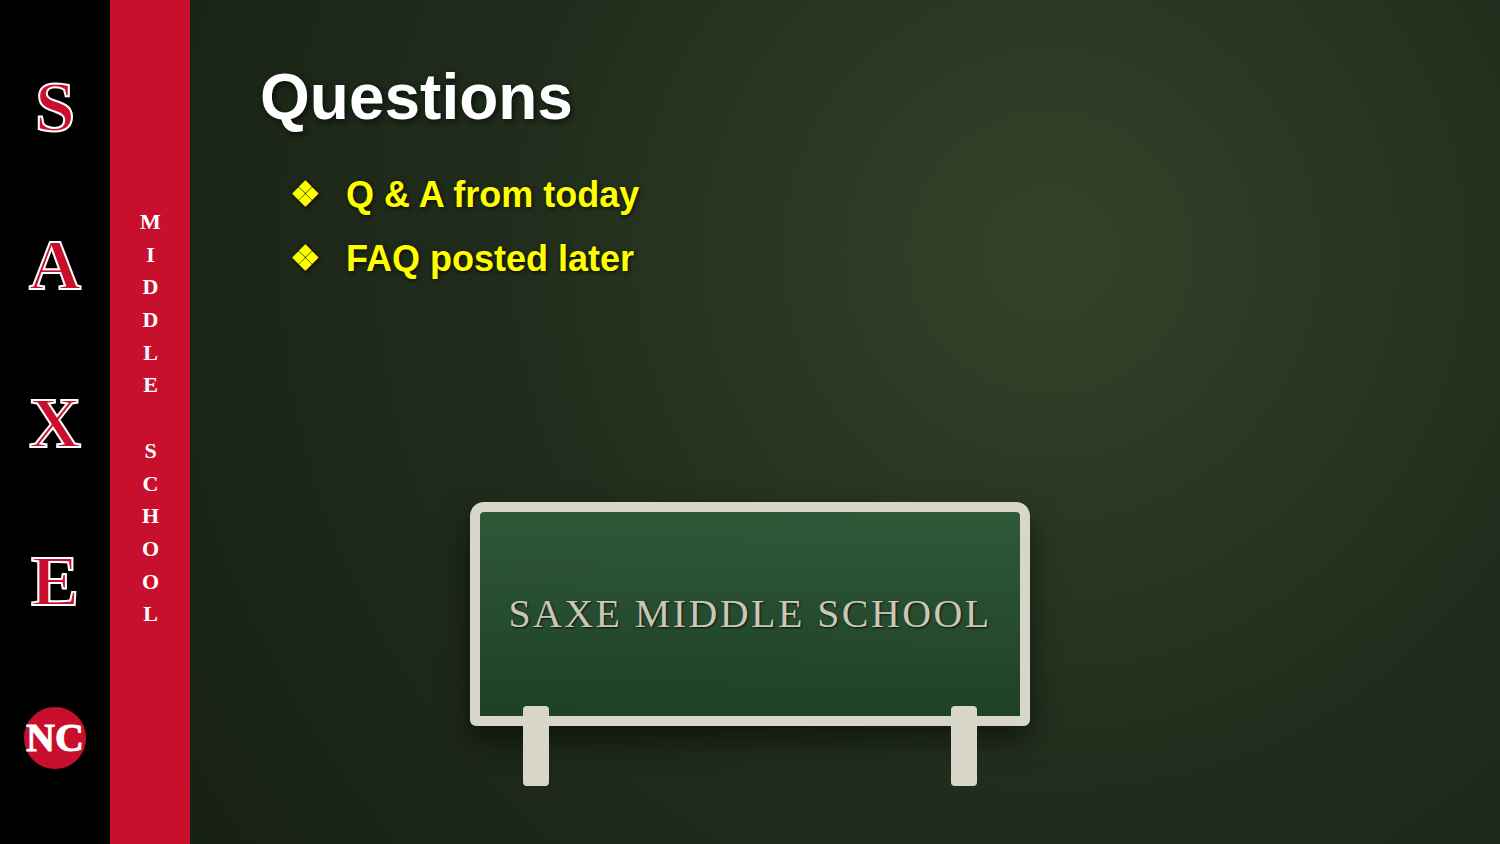S A X E NC
MIDDLE SCHOOL
Questions
Q & A from today
FAQ posted later
SAXE MIDDLE SCHOOL